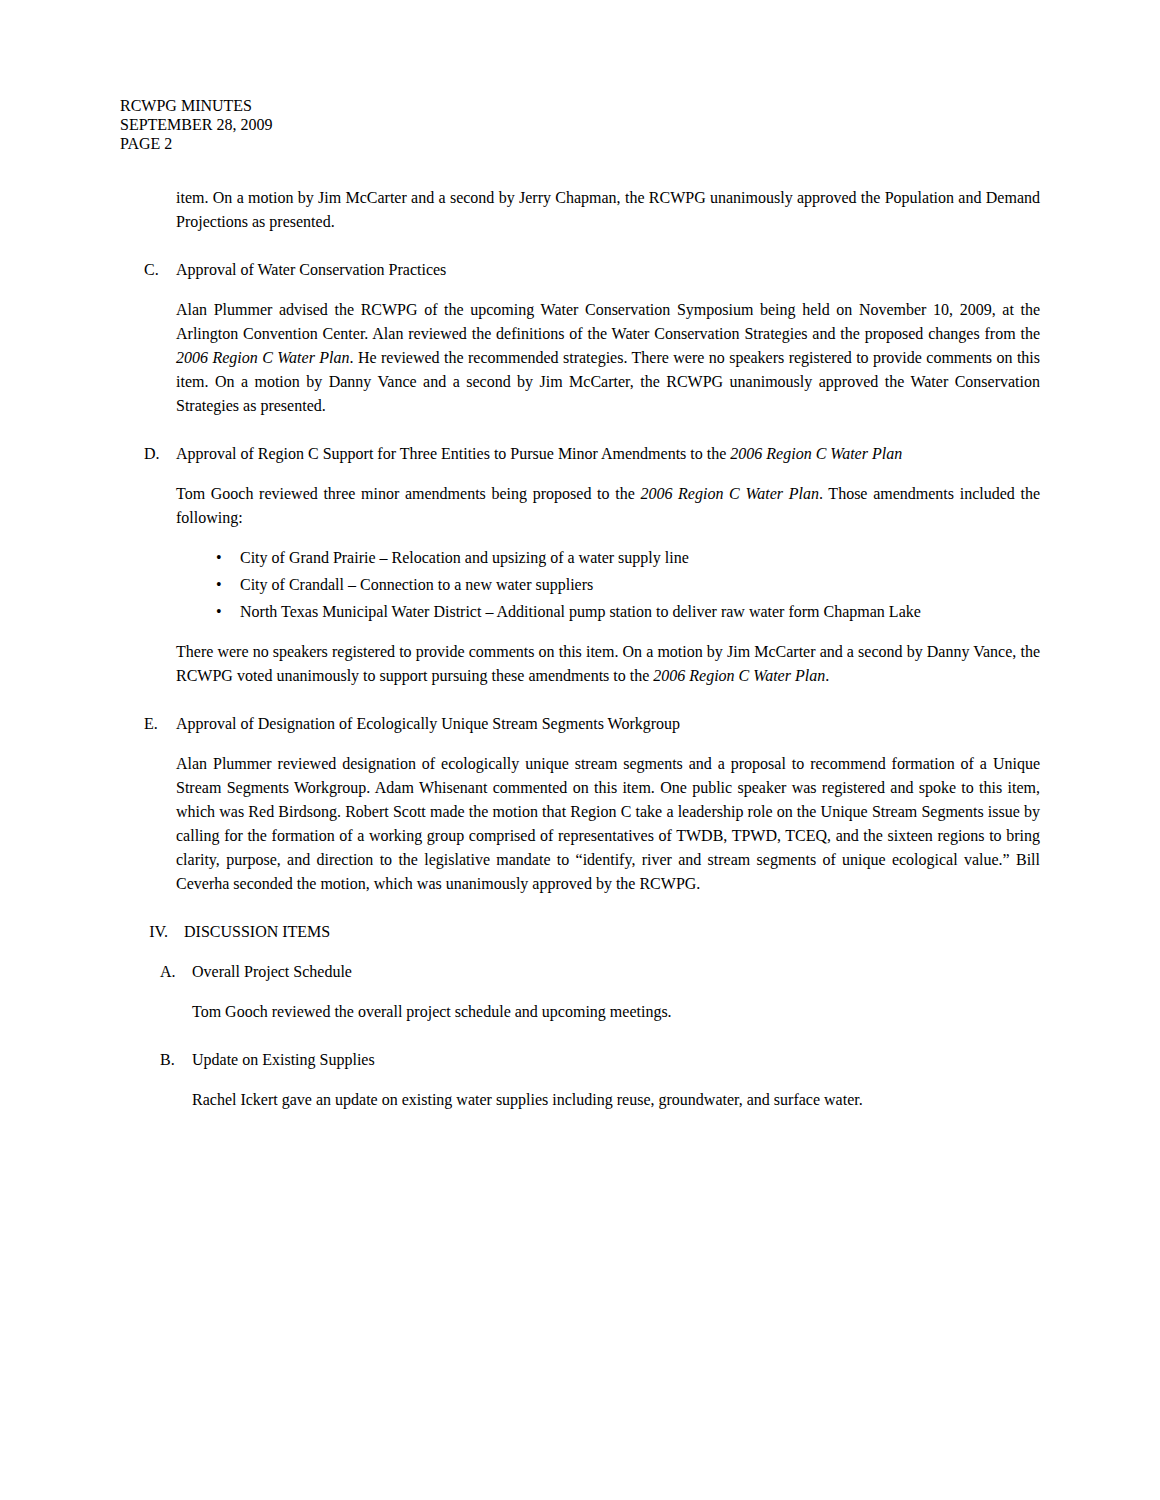RCWPG MINUTES
SEPTEMBER 28, 2009
PAGE 2
item. On a motion by Jim McCarter and a second by Jerry Chapman, the RCWPG unanimously approved the Population and Demand Projections as presented.
C.
Approval of Water Conservation Practices
Alan Plummer advised the RCWPG of the upcoming Water Conservation Symposium being held on November 10, 2009, at the Arlington Convention Center. Alan reviewed the definitions of the Water Conservation Strategies and the proposed changes from the 2006 Region C Water Plan. He reviewed the recommended strategies. There were no speakers registered to provide comments on this item. On a motion by Danny Vance and a second by Jim McCarter, the RCWPG unanimously approved the Water Conservation Strategies as presented.
D.
Approval of Region C Support for Three Entities to Pursue Minor Amendments to the 2006 Region C Water Plan
Tom Gooch reviewed three minor amendments being proposed to the 2006 Region C Water Plan. Those amendments included the following:
•
City of Grand Prairie – Relocation and upsizing of a water supply line
•
City of Crandall – Connection to a new water suppliers
•
North Texas Municipal Water District – Additional pump station to deliver raw water form Chapman Lake
There were no speakers registered to provide comments on this item. On a motion by Jim McCarter and a second by Danny Vance, the RCWPG voted unanimously to support pursuing these amendments to the 2006 Region C Water Plan.
E.
Approval of Designation of Ecologically Unique Stream Segments Workgroup
Alan Plummer reviewed designation of ecologically unique stream segments and a proposal to recommend formation of a Unique Stream Segments Workgroup. Adam Whisenant commented on this item. One public speaker was registered and spoke to this item, which was Red Birdsong. Robert Scott made the motion that Region C take a leadership role on the Unique Stream Segments issue by calling for the formation of a working group comprised of representatives of TWDB, TPWD, TCEQ, and the sixteen regions to bring clarity, purpose, and direction to the legislative mandate to “identify, river and stream segments of unique ecological value.” Bill Ceverha seconded the motion, which was unanimously approved by the RCWPG.
IV.
DISCUSSION ITEMS
A.
Overall Project Schedule
Tom Gooch reviewed the overall project schedule and upcoming meetings.
B.
Update on Existing Supplies
Rachel Ickert gave an update on existing water supplies including reuse, groundwater, and surface water.